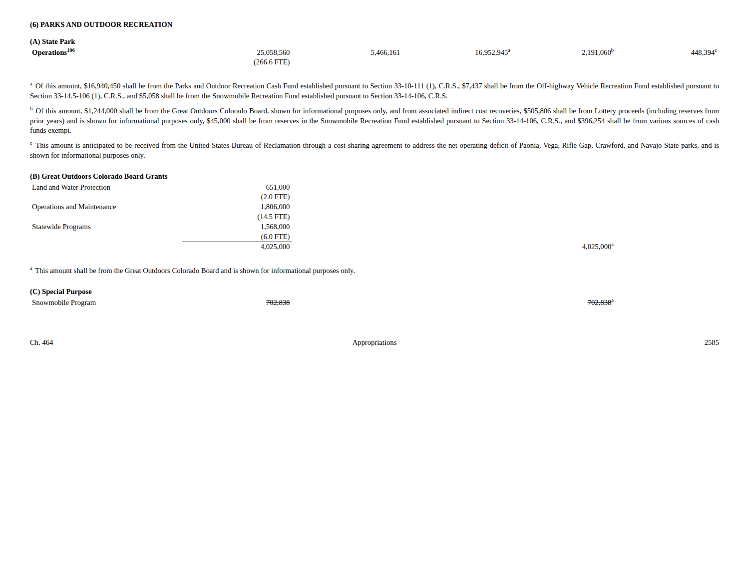(6) PARKS AND OUTDOOR RECREATION
(A) State Park
| Operations 106 | 25,058,560 | 5,466,161 | 16,952,945 a | 2,191,060 b | 448,394 c |
| | (266.6 FTE) | | | | |
a Of this amount, $16,940,450 shall be from the Parks and Outdoor Recreation Cash Fund established pursuant to Section 33-10-111 (1), C.R.S., $7,437 shall be from the Off-highway Vehicle Recreation Fund established pursuant to Section 33-14.5-106 (1), C.R.S., and $5,058 shall be from the Snowmobile Recreation Fund established pursuant to Section 33-14-106, C.R.S.
b Of this amount, $1,244,000 shall be from the Great Outdoors Colorado Board, shown for informational purposes only, and from associated indirect cost recoveries, $505,806 shall be from Lottery proceeds (including reserves from prior years) and is shown for informational purposes only, $45,000 shall be from reserves in the Snowmobile Recreation Fund established pursuant to Section 33-14-106, C.R.S., and $396,254 shall be from various sources of cash funds exempt.
c This amount is anticipated to be received from the United States Bureau of Reclamation through a cost-sharing agreement to address the net operating deficit of Paonia, Vega, Rifle Gap, Crawford, and Navajo State parks, and is shown for informational purposes only.
(B) Great Outdoors Colorado Board Grants
| Land and Water Protection | 651,000 | | | | |
| | (2.0 FTE) | | | | |
| Operations and Maintenance | 1,806,000 | | | | |
| | (14.5 FTE) | | | | |
| Statewide Programs | 1,568,000 | | | | |
| | (6.0 FTE) | | | | |
| | 4,025,000 | | | 4,025,000 a | |
a This amount shall be from the Great Outdoors Colorado Board and is shown for informational purposes only.
(C) Special Purpose
| Snowmobile Program | 702,838 | | | 702,838 a | |
Ch. 464
Appropriations
2585